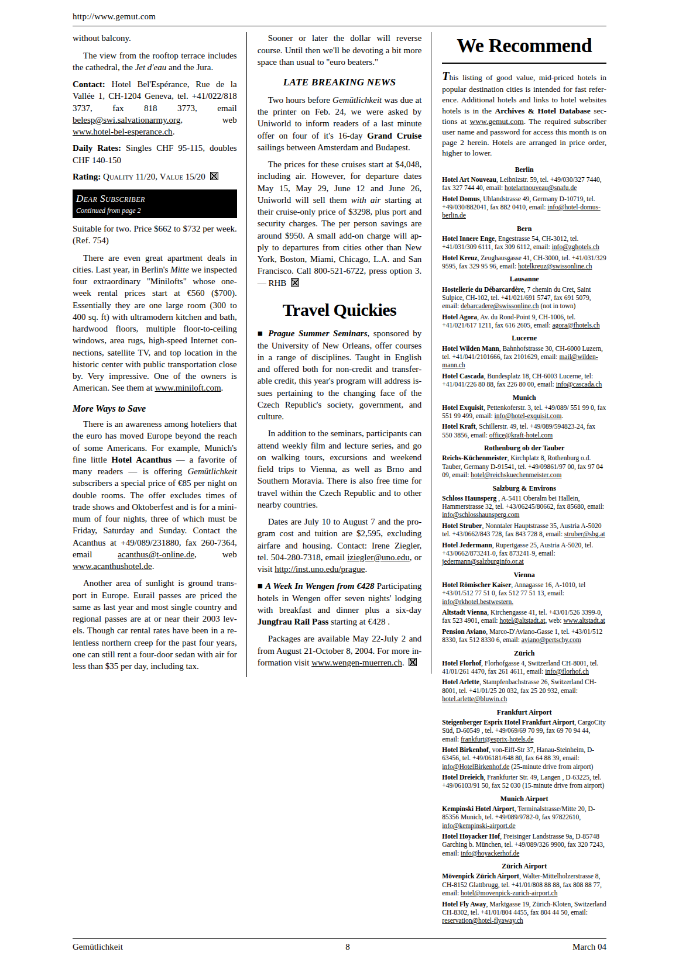http://www.gemut.com
without balcony.
The view from the rooftop terrace includes the cathedral, the Jet d'eau and the Jura.
Contact: Hotel Bel'Espérance, Rue de la Vallée 1, CH-1204 Geneva, tel. +41/022/818 3737, fax 818 3773, email belesp@swi.salvationarmy.org, web www.hotel-bel-esperance.ch.
Daily Rates: Singles CHF 95-115, doubles CHF 140-150
Rating: Quality 11/20, Value 15/20
Dear Subscriber Continued from page 2
Suitable for two. Price $662 to $732 per week. (Ref. 754)
There are even great apartment deals in cities. Last year, in Berlin's Mitte we inspected four extraordinary "Minilofts" whose one-week rental prices start at €560 ($700). Essentially they are one large room (300 to 400 sq. ft) with ultramodern kitchen and bath, hardwood floors, multiple floor-to-ceiling windows, area rugs, high-speed Internet connections, satellite TV, and top location in the historic center with public transportation close by. Very impressive. One of the owners is American. See them at www.miniloft.com.
More Ways to Save
There is an awareness among hoteliers that the euro has moved Europe beyond the reach of some Americans. For example, Munich's fine little Hotel Acanthus — a favorite of many readers — is offering Gemütlichkeit subscribers a special price of €85 per night on double rooms. The offer excludes times of trade shows and Oktoberfest and is for a minimum of four nights, three of which must be Friday, Saturday and Sunday. Contact the Acanthus at +49/089/231880, fax 260-7364, email acanthus@t-online.de, web www.acanthushotel.de.
Another area of sunlight is ground transport in Europe. Eurail passes are priced the same as last year and most single country and regional passes are at or near their 2003 levels. Though car rental rates have been in a relentless northern creep for the past four years, one can still rent a four-door sedan with air for less than $35 per day, including tax.
Sooner or later the dollar will reverse course. Until then we'll be devoting a bit more space than usual to "euro beaters."
LATE BREAKING NEWS
Two hours before Gemütlichkeit was due at the printer on Feb. 24, we were asked by Uniworld to inform readers of a last minute offer on four of it's 16-day Grand Cruise sailings between Amsterdam and Budapest.
The prices for these cruises start at $4,048, including air. However, for departure dates May 15, May 29, June 12 and June 26, Uniworld will sell them with air starting at their cruise-only price of $3298, plus port and security charges. The per person savings are around $950. A small add-on charge will apply to departures from cities other than New York, Boston, Miami, Chicago, L.A. and San Francisco. Call 800-521-6722, press option 3. — RHB
Travel Quickies
■ Prague Summer Seminars, sponsored by the University of New Orleans, offer courses in a range of disciplines. Taught in English and offered both for non-credit and transferable credit, this year's program will address issues pertaining to the changing face of the Czech Republic's society, government, and culture.
In addition to the seminars, participants can attend weekly film and lecture series, and go on walking tours, excursions and weekend field trips to Vienna, as well as Brno and Southern Moravia. There is also free time for travel within the Czech Republic and to other nearby countries.
Dates are July 10 to August 7 and the program cost and tuition are $2,595, excluding airfare and housing. Contact: Irene Ziegler, tel. 504-280-7318, email iziegler@uno.edu, or visit http://inst.uno.edu/prague.
■ A Week In Wengen from €428 Participating hotels in Wengen offer seven nights' lodging with breakfast and dinner plus a six-day Jungfrau Rail Pass starting at €428 .
Packages are available May 22-July 2 and from August 21-October 8, 2004. For more information visit www.wengen-muerren.ch.
We Recommend
This listing of good value, mid-priced hotels in popular destination cities is intended for fast reference. Additional hotels and links to hotel websites hotels is in the Archives & Hotel Database sections at www.gemut.com. The required subscriber user name and password for access this month is on page 2 herein. Hotels are arranged in price order, higher to lower.
Berlin
Hotel Art Nouveau, Leibnizstr. 59, tel. +49/030/327 7440, fax 327 744 40, email: hotelartnouveau@snafu.de
Hotel Domus, Uhlandstrasse 49, Germany D-10719, tel. +49/030/882041, fax 882 0410, email: info@hotel-domus-berlin.de
Bern
Hotel Innere Enge, Engestrasse 54, CH-3012, tel. +41/031/309 6111, fax 309 6112, email: info@zghotels.ch
Hotel Kreuz, Zeughausgasse 41, CH-3000, tel. +41/031/329 9595, fax 329 95 96, email: hotelkreuz@swissonline.ch
Lausanne
Hostellerie du Débarcardère, 7 chemin du Cret, Saint Sulpice, CH-102, tel. +41/021/691 5747, fax 691 5079, email: debarcadere@swissonline.ch (not in town)
Hotel Agora, Av. du Rond-Point 9, CH-1006, tel. +41/021/617 1211, fax 616 2605, email: agora@fhotels.ch
Lucerne
Hotel Wilden Mann, Bahnhofstrasse 30, CH-6000 Luzern, tel. +41/041/2101666, fax 2101629, email: mail@wilden-mann.ch
Hotel Cascada, Bundesplatz 18, CH-6003 Lucerne, tel: +41/041/226 80 88, fax 226 80 00, email: info@cascada.ch
Munich
Hotel Exquisit, Pettenkoferstr. 3, tel. +49/089/ 551 99 0, fax 551 99 499, email: info@hotel-exquisit.com.
Hotel Kraft, Schillerstr. 49, tel. +49/089/594823-24, fax 550 3856, email: office@kraft-hotel.com
Rothenburg ob der Tauber
Reichs-Küchenmeister, Kirchplatz 8, Rothenburg o.d. Tauber, Germany D-91541, tel. +49/09861/97 00, fax 97 04 09, email: hotel@reichskuechenmeister.com
Salzburg & Environs
Schloss Haunsperg , A-5411 Oberalm bei Hallein, Hammerstrasse 32, tel. +43/06245/80662, fax 85680, email: info@schlosshaunsperg.com
Hotel Struber, Nonntaler Hauptstrasse 35, Austria A-5020 tel. +43/0662/843 728, fax 843 728 8, email: struber@sbg.at
Hotel Jedermann, Rupertgasse 25, Austria A-5020, tel. +43/0662/873241-0, fax 873241-9, email: jedermann@salzburginfo.or.at
Vienna
Hotel Römischer Kaiser, Annagasse 16, A-1010, tel +43/01/512 77 51 0, fax 512 77 51 13, email: info@rkhotel.bestwestern.
Altstadt Vienna, Kirchengasse 41, tel. +43/01/526 3399-0, fax 523 4901, email: hotel@altstadt.at, web: www.altstadt.at
Pension Aviano, Marco-D'Aviano-Gasse 1, tel. +43/01/512 8330, fax 512 8330 6, email: aviano@pertschy.com
Zürich
Hotel Florhof, Florhofgasse 4, Switzerland CH-8001, tel. 41/01/261 4470, fax 261 4611, email: info@florhof.ch
Hotel Arlette, Stampfenbachstrasse 26, Switzerland CH-8001, tel. +41/01/25 20 032, fax 25 20 932, email: hotel.arlette@bluwin.ch
Frankfurt Airport
Steigenberger Esprix Hotel Frankfurt Airport, CargoCity Süd, D-60549 , tel. +49/069/69 70 99, fax 69 70 94 44, email: frankfurt@esprix-hotels.de
Hotel Birkenhof, von-Eiff-Str 37, Hanau-Steinheim, D-63456, tel. +49/06181/648 80, fax 64 88 39, email: info@HotelBirkenhof.de (25-minute drive from airport)
Hotel Dreieich, Frankfurter Str. 49, Langen , D-63225, tel. +49/06103/91 50, fax 52 030 (15-minute drive from airport)
Munich Airport
Kempinski Hotel Airport, Terminalstrasse/Mitte 20, D-85356 Munich, tel. +49/089/9782-0, fax 97822610, info@kempinski-airport.de
Hotel Hoyacker Hof, Freisinger Landstrasse 9a, D-85748 Garching b. München, tel. +49/089/326 9900, fax 320 7243, email: info@hoyackerhof.de
Zürich Airport
Mövenpick Zürich Airport, Walter-Mittelholzerstrasse 8, CH-8152 Glattbrugg, tel. +41/01/808 88 88, fax 808 88 77, email: hotel@movenpick-zurich-airport.ch
Hotel Fly Away, Marktgasse 19, Zürich-Kloten, Switzerland CH-8302, tel. +41/01/804 4455, fax 804 44 50, email: reservation@hotel-flyaway.ch
Gemütlichkeit
8
March 04